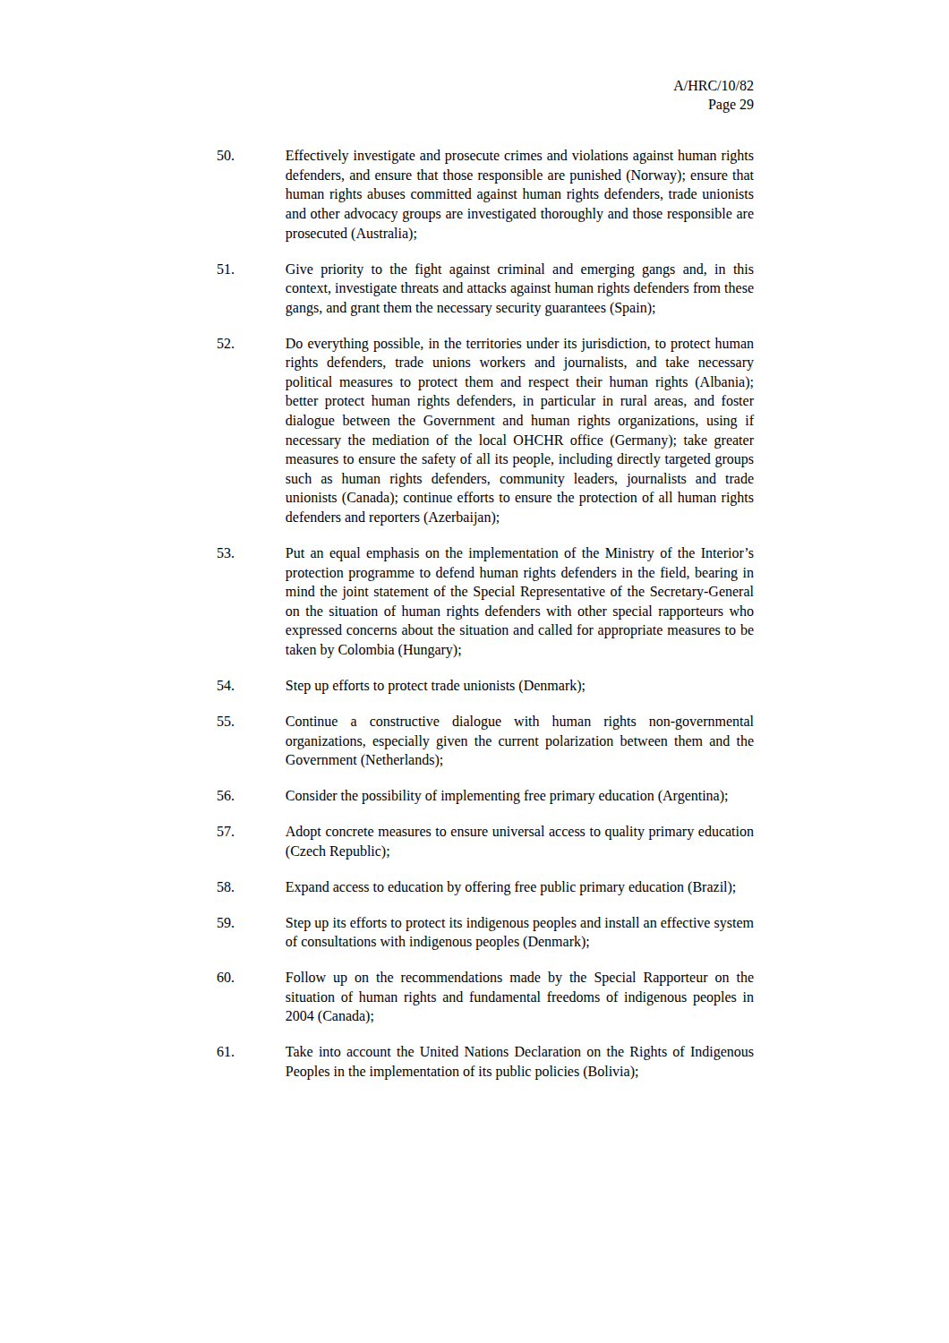A/HRC/10/82
Page 29
Effectively investigate and prosecute crimes and violations against human rights defenders, and ensure that those responsible are punished (Norway); ensure that human rights abuses committed against human rights defenders, trade unionists and other advocacy groups are investigated thoroughly and those responsible are prosecuted (Australia);
Give priority to the fight against criminal and emerging gangs and, in this context, investigate threats and attacks against human rights defenders from these gangs, and grant them the necessary security guarantees (Spain);
Do everything possible, in the territories under its jurisdiction, to protect human rights defenders, trade unions workers and journalists, and take necessary political measures to protect them and respect their human rights (Albania); better protect human rights defenders, in particular in rural areas, and foster dialogue between the Government and human rights organizations, using if necessary the mediation of the local OHCHR office (Germany); take greater measures to ensure the safety of all its people, including directly targeted groups such as human rights defenders, community leaders, journalists and trade unionists (Canada); continue efforts to ensure the protection of all human rights defenders and reporters (Azerbaijan);
Put an equal emphasis on the implementation of the Ministry of the Interior’s protection programme to defend human rights defenders in the field, bearing in mind the joint statement of the Special Representative of the Secretary-General on the situation of human rights defenders with other special rapporteurs who expressed concerns about the situation and called for appropriate measures to be taken by Colombia (Hungary);
Step up efforts to protect trade unionists (Denmark);
Continue a constructive dialogue with human rights non-governmental organizations, especially given the current polarization between them and the Government (Netherlands);
Consider the possibility of implementing free primary education (Argentina);
Adopt concrete measures to ensure universal access to quality primary education (Czech Republic);
Expand access to education by offering free public primary education (Brazil);
Step up its efforts to protect its indigenous peoples and install an effective system of consultations with indigenous peoples (Denmark);
Follow up on the recommendations made by the Special Rapporteur on the situation of human rights and fundamental freedoms of indigenous peoples in 2004 (Canada);
Take into account the United Nations Declaration on the Rights of Indigenous Peoples in the implementation of its public policies (Bolivia);